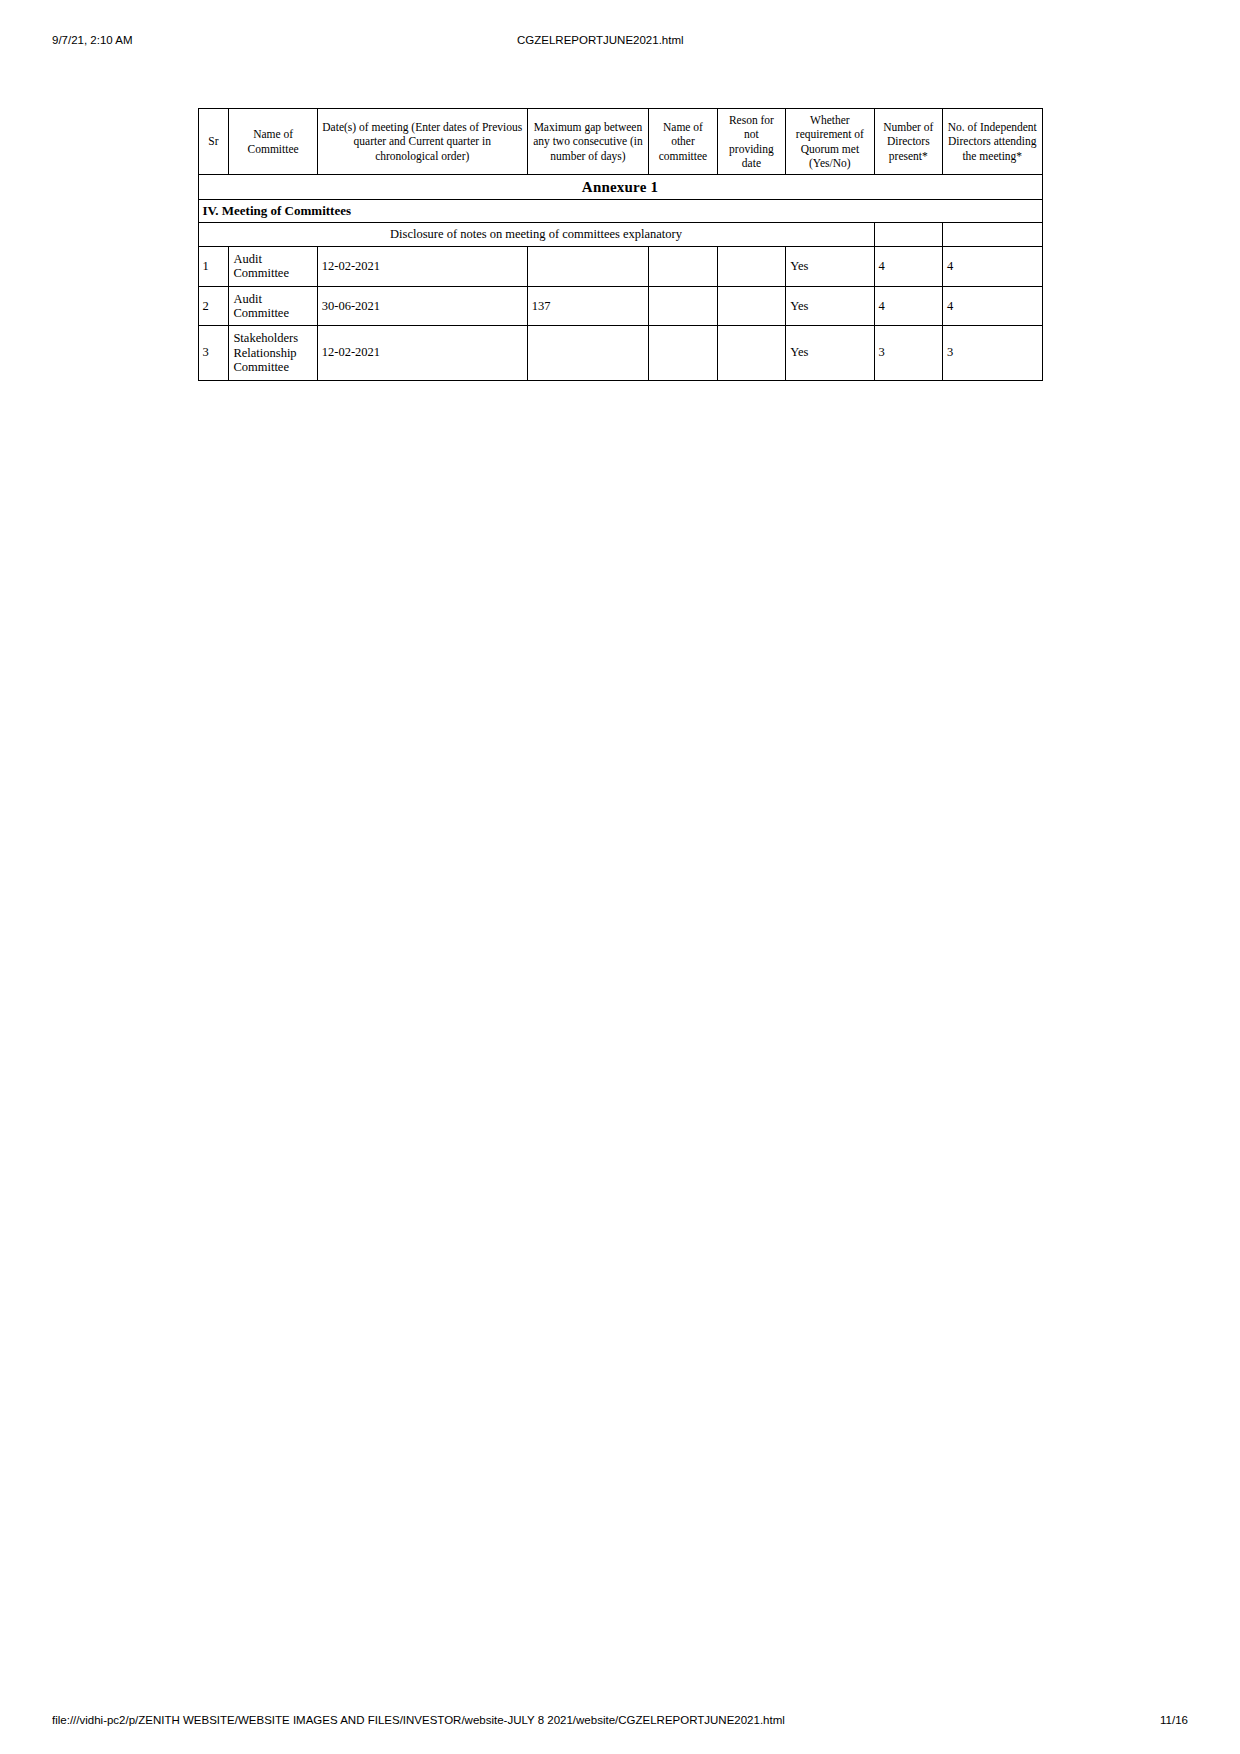9/7/21, 2:10 AM
CGZELREPORTJUNE2021.html
| Annexure 1 |
| IV. Meeting of Committees |
| Disclosure of notes on meeting of committees explanatory | | |
| Sr | Name of Committee | Date(s) of meeting (Enter dates of Previous quarter and Current quarter in chronological order) | Maximum gap between any two consecutive (in number of days) | Name of other committee | Reson for not providing date | Whether requirement of Quorum met (Yes/No) | Number of Directors present* | No. of Independent Directors attending the meeting* |
| 1 | Audit Committee | 12-02-2021 | | | | Yes | 4 | 4 |
| 2 | Audit Committee | 30-06-2021 | 137 | | | Yes | 4 | 4 |
| 3 | Stakeholders Relationship Committee | 12-02-2021 | | | | Yes | 3 | 3 |
file:///vidhi-pc2/p/ZENITH WEBSITE/WEBSITE IMAGES AND FILES/INVESTOR/website-JULY 8 2021/website/CGZELREPORTJUNE2021.html
11/16